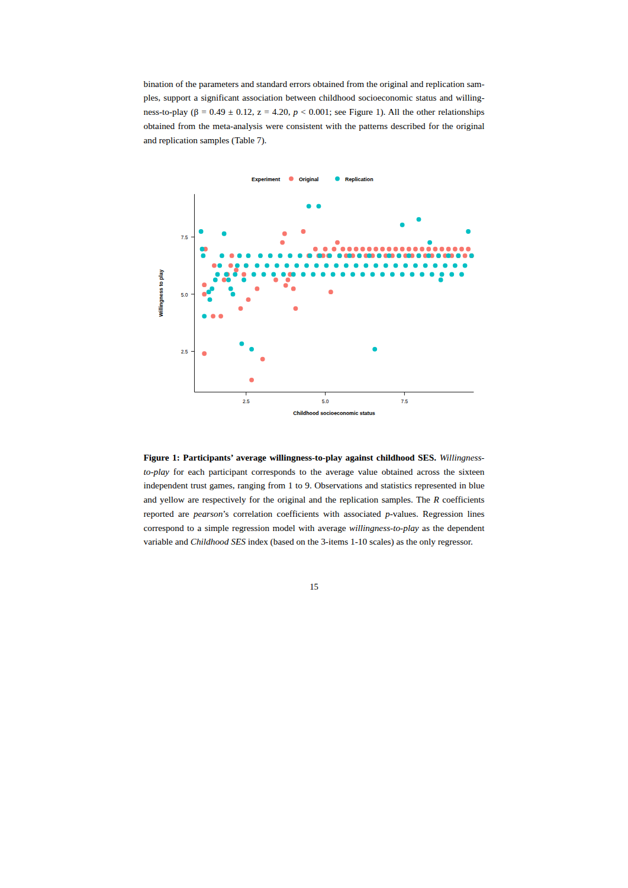bination of the parameters and standard errors obtained from the original and replication samples, support a significant association between childhood socioeconomic status and willingness-to-play (β = 0.49 ± 0.12, z = 4.20, p < 0.001; see Figure 1). All the other relationships obtained from the meta-analysis were consistent with the patterns described for the original and replication samples (Table 7).
Experiment Original Replication 7.5 5.0 2.5 2.5 5.0 7.5 Willingness to play Childhood socioeconomic status
Figure 1: Participants’ average willingness-to-play against childhood SES. Willingness-to-play for each participant corresponds to the average value obtained across the sixteen independent trust games, ranging from 1 to 9. Observations and statistics represented in blue and yellow are respectively for the original and the replication samples. The R coefficients reported are pearson’s correlation coefficients with associated p-values. Regression lines correspond to a simple regression model with average willingness-to-play as the dependent variable and Childhood SES index (based on the 3-items 1-10 scales) as the only regressor.
15